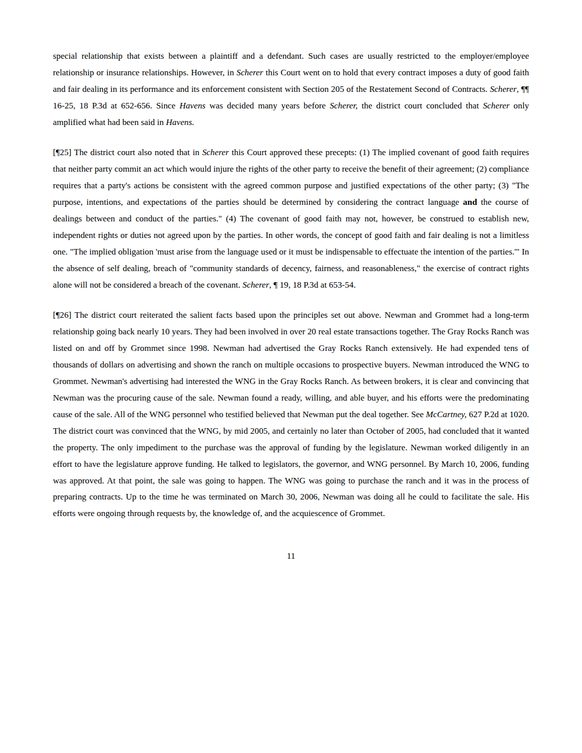special relationship that exists between a plaintiff and a defendant. Such cases are usually restricted to the employer/employee relationship or insurance relationships. However, in Scherer this Court went on to hold that every contract imposes a duty of good faith and fair dealing in its performance and its enforcement consistent with Section 205 of the Restatement Second of Contracts. Scherer, ¶¶ 16-25, 18 P.3d at 652-656. Since Havens was decided many years before Scherer, the district court concluded that Scherer only amplified what had been said in Havens.
[¶25] The district court also noted that in Scherer this Court approved these precepts: (1) The implied covenant of good faith requires that neither party commit an act which would injure the rights of the other party to receive the benefit of their agreement; (2) compliance requires that a party's actions be consistent with the agreed common purpose and justified expectations of the other party; (3) "The purpose, intentions, and expectations of the parties should be determined by considering the contract language and the course of dealings between and conduct of the parties." (4) The covenant of good faith may not, however, be construed to establish new, independent rights or duties not agreed upon by the parties. In other words, the concept of good faith and fair dealing is not a limitless one. "The implied obligation 'must arise from the language used or it must be indispensable to effectuate the intention of the parties.'" In the absence of self dealing, breach of "community standards of decency, fairness, and reasonableness," the exercise of contract rights alone will not be considered a breach of the covenant. Scherer, ¶ 19, 18 P.3d at 653-54.
[¶26] The district court reiterated the salient facts based upon the principles set out above. Newman and Grommet had a long-term relationship going back nearly 10 years. They had been involved in over 20 real estate transactions together. The Gray Rocks Ranch was listed on and off by Grommet since 1998. Newman had advertised the Gray Rocks Ranch extensively. He had expended tens of thousands of dollars on advertising and shown the ranch on multiple occasions to prospective buyers. Newman introduced the WNG to Grommet. Newman's advertising had interested the WNG in the Gray Rocks Ranch. As between brokers, it is clear and convincing that Newman was the procuring cause of the sale. Newman found a ready, willing, and able buyer, and his efforts were the predominating cause of the sale. All of the WNG personnel who testified believed that Newman put the deal together. See McCartney, 627 P.2d at 1020. The district court was convinced that the WNG, by mid 2005, and certainly no later than October of 2005, had concluded that it wanted the property. The only impediment to the purchase was the approval of funding by the legislature. Newman worked diligently in an effort to have the legislature approve funding. He talked to legislators, the governor, and WNG personnel. By March 10, 2006, funding was approved. At that point, the sale was going to happen. The WNG was going to purchase the ranch and it was in the process of preparing contracts. Up to the time he was terminated on March 30, 2006, Newman was doing all he could to facilitate the sale. His efforts were ongoing through requests by, the knowledge of, and the acquiescence of Grommet.
11